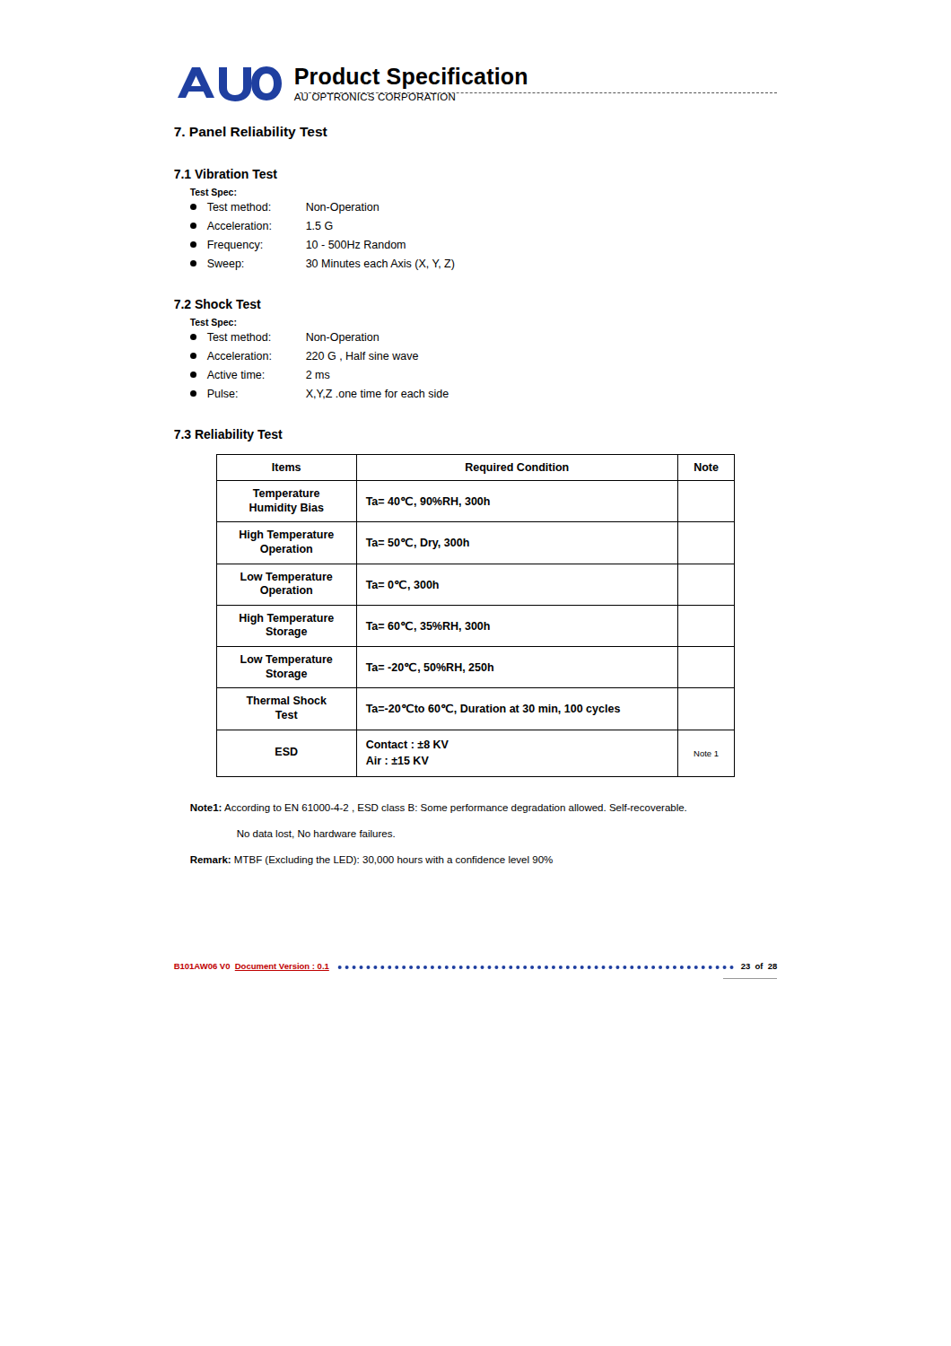Product Specification
AU OPTRONICS CORPORATION
7. Panel Reliability Test
7.1 Vibration Test
Test Spec:
Test method: Non-Operation
Acceleration: 1.5 G
Frequency: 10 - 500Hz Random
Sweep: 30 Minutes each Axis (X, Y, Z)
7.2 Shock Test
Test Spec:
Test method: Non-Operation
Acceleration: 220 G , Half sine wave
Active time: 2 ms
Pulse: X,Y,Z .one time for each side
7.3 Reliability Test
| Items | Required Condition | Note |
| --- | --- | --- |
| Temperature Humidity Bias | Ta= 40℃, 90%RH, 300h | |
| High Temperature Operation | Ta= 50℃, Dry, 300h | |
| Low Temperature Operation | Ta= 0℃, 300h | |
| High Temperature Storage | Ta= 60℃, 35%RH, 300h | |
| Low Temperature Storage | Ta= -20℃, 50%RH, 250h | |
| Thermal Shock Test | Ta=-20℃to 60℃, Duration at 30 min, 100 cycles | |
| ESD | Contact : ±8 KV Air : ±15 KV | Note 1 |
Note1: According to EN 61000-4-2 , ESD class B: Some performance degradation allowed. Self-recoverable.
No data lost, No hardware failures.
Remark: MTBF (Excluding the LED): 30,000 hours with a confidence level 90%
B101AW06 V0 Document Version : 0.1 23 of 28